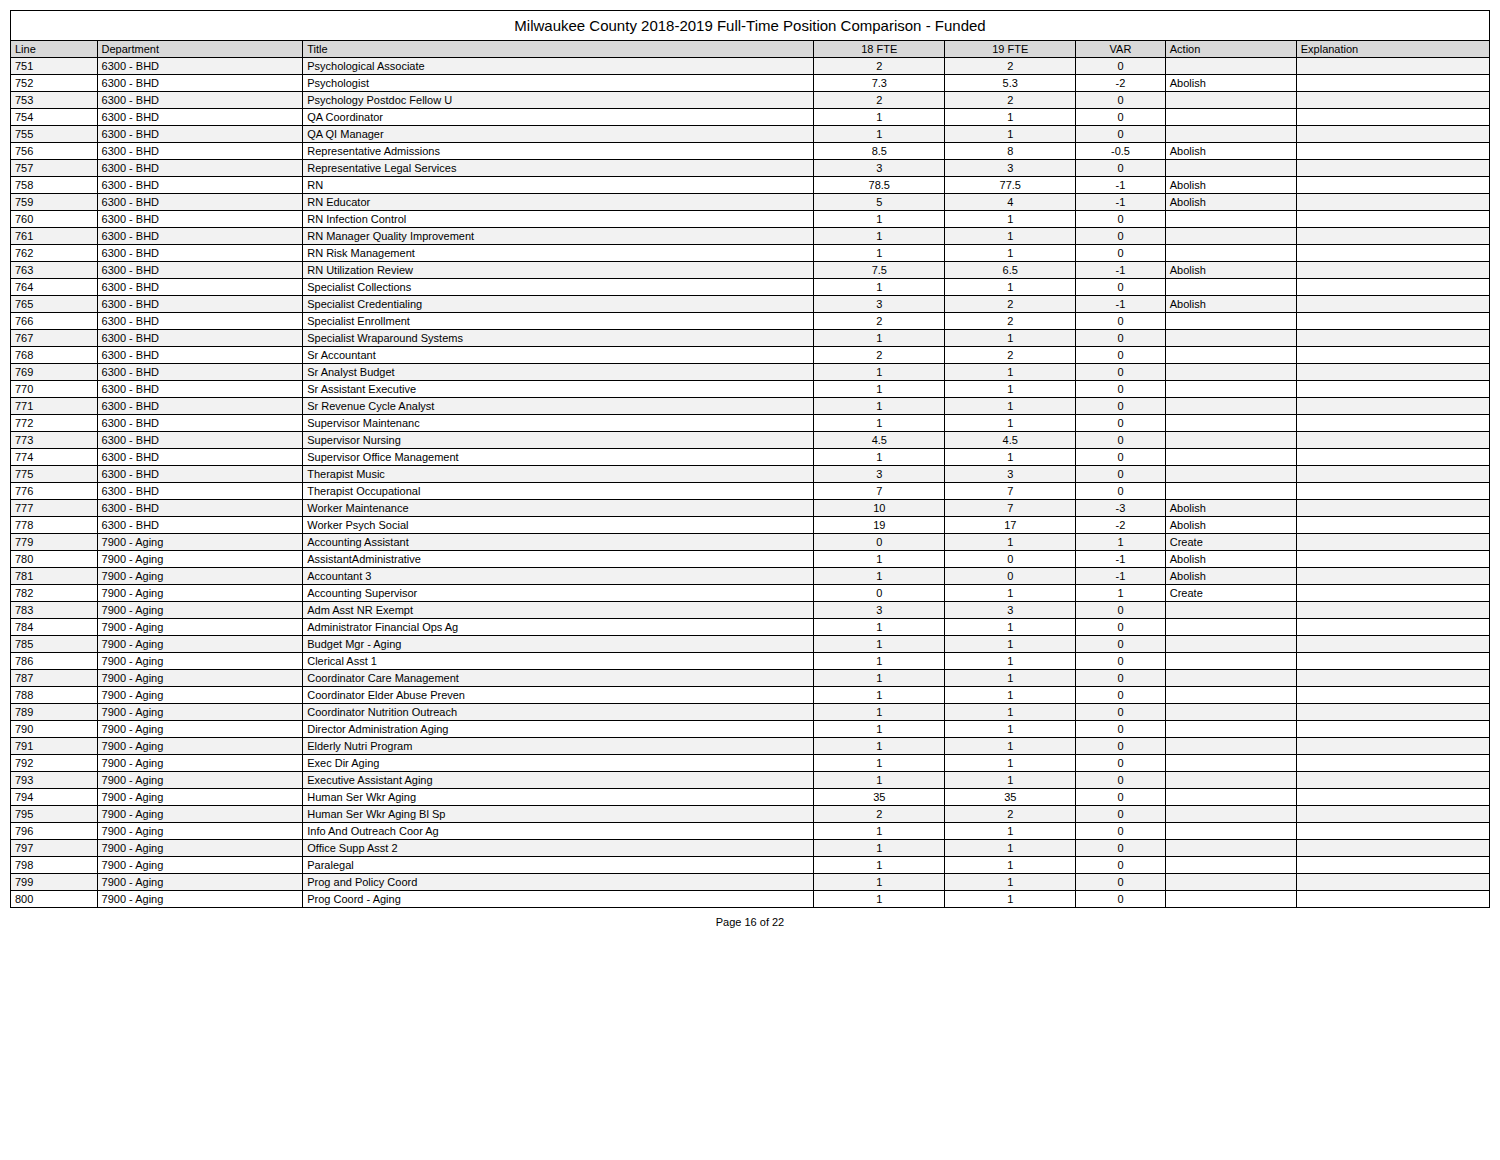Milwaukee County 2018-2019 Full-Time Position Comparison - Funded
| Line | Department | Title | 18 FTE | 19 FTE | VAR | Action | Explanation |
| --- | --- | --- | --- | --- | --- | --- | --- |
| 751 | 6300 - BHD | Psychological Associate | 2 | 2 | 0 | | |
| 752 | 6300 - BHD | Psychologist | 7.3 | 5.3 | -2 | Abolish | |
| 753 | 6300 - BHD | Psychology Postdoc Fellow U | 2 | 2 | 0 | | |
| 754 | 6300 - BHD | QA Coordinator | 1 | 1 | 0 | | |
| 755 | 6300 - BHD | QA QI Manager | 1 | 1 | 0 | | |
| 756 | 6300 - BHD | Representative Admissions | 8.5 | 8 | -0.5 | Abolish | |
| 757 | 6300 - BHD | Representative Legal Services | 3 | 3 | 0 | | |
| 758 | 6300 - BHD | RN | 78.5 | 77.5 | -1 | Abolish | |
| 759 | 6300 - BHD | RN Educator | 5 | 4 | -1 | Abolish | |
| 760 | 6300 - BHD | RN Infection Control | 1 | 1 | 0 | | |
| 761 | 6300 - BHD | RN Manager Quality Improvement | 1 | 1 | 0 | | |
| 762 | 6300 - BHD | RN Risk Management | 1 | 1 | 0 | | |
| 763 | 6300 - BHD | RN Utilization Review | 7.5 | 6.5 | -1 | Abolish | |
| 764 | 6300 - BHD | Specialist Collections | 1 | 1 | 0 | | |
| 765 | 6300 - BHD | Specialist Credentialing | 3 | 2 | -1 | Abolish | |
| 766 | 6300 - BHD | Specialist Enrollment | 2 | 2 | 0 | | |
| 767 | 6300 - BHD | Specialist Wraparound Systems | 1 | 1 | 0 | | |
| 768 | 6300 - BHD | Sr Accountant | 2 | 2 | 0 | | |
| 769 | 6300 - BHD | Sr Analyst Budget | 1 | 1 | 0 | | |
| 770 | 6300 - BHD | Sr Assistant Executive | 1 | 1 | 0 | | |
| 771 | 6300 - BHD | Sr Revenue Cycle Analyst | 1 | 1 | 0 | | |
| 772 | 6300 - BHD | Supervisor Maintenanc | 1 | 1 | 0 | | |
| 773 | 6300 - BHD | Supervisor Nursing | 4.5 | 4.5 | 0 | | |
| 774 | 6300 - BHD | Supervisor Office Management | 1 | 1 | 0 | | |
| 775 | 6300 - BHD | Therapist Music | 3 | 3 | 0 | | |
| 776 | 6300 - BHD | Therapist Occupational | 7 | 7 | 0 | | |
| 777 | 6300 - BHD | Worker Maintenance | 10 | 7 | -3 | Abolish | |
| 778 | 6300 - BHD | Worker Psych Social | 19 | 17 | -2 | Abolish | |
| 779 | 7900 - Aging | Accounting Assistant | 0 | 1 | 1 | Create | |
| 780 | 7900 - Aging | AssistantAdministrative | 1 | 0 | -1 | Abolish | |
| 781 | 7900 - Aging | Accountant 3 | 1 | 0 | -1 | Abolish | |
| 782 | 7900 - Aging | Accounting Supervisor | 0 | 1 | 1 | Create | |
| 783 | 7900 - Aging | Adm Asst NR Exempt | 3 | 3 | 0 | | |
| 784 | 7900 - Aging | Administrator Financial Ops Ag | 1 | 1 | 0 | | |
| 785 | 7900 - Aging | Budget Mgr - Aging | 1 | 1 | 0 | | |
| 786 | 7900 - Aging | Clerical Asst 1 | 1 | 1 | 0 | | |
| 787 | 7900 - Aging | Coordinator Care Management | 1 | 1 | 0 | | |
| 788 | 7900 - Aging | Coordinator Elder Abuse Preven | 1 | 1 | 0 | | |
| 789 | 7900 - Aging | Coordinator Nutrition Outreach | 1 | 1 | 0 | | |
| 790 | 7900 - Aging | Director Administration Aging | 1 | 1 | 0 | | |
| 791 | 7900 - Aging | Elderly Nutri Program | 1 | 1 | 0 | | |
| 792 | 7900 - Aging | Exec Dir Aging | 1 | 1 | 0 | | |
| 793 | 7900 - Aging | Executive Assistant Aging | 1 | 1 | 0 | | |
| 794 | 7900 - Aging | Human Ser Wkr Aging | 35 | 35 | 0 | | |
| 795 | 7900 - Aging | Human Ser Wkr Aging Bl Sp | 2 | 2 | 0 | | |
| 796 | 7900 - Aging | Info And Outreach Coor Ag | 1 | 1 | 0 | | |
| 797 | 7900 - Aging | Office Supp Asst 2 | 1 | 1 | 0 | | |
| 798 | 7900 - Aging | Paralegal | 1 | 1 | 0 | | |
| 799 | 7900 - Aging | Prog and Policy Coord | 1 | 1 | 0 | | |
| 800 | 7900 - Aging | Prog Coord - Aging | 1 | 1 | 0 | | |
Page 16 of 22